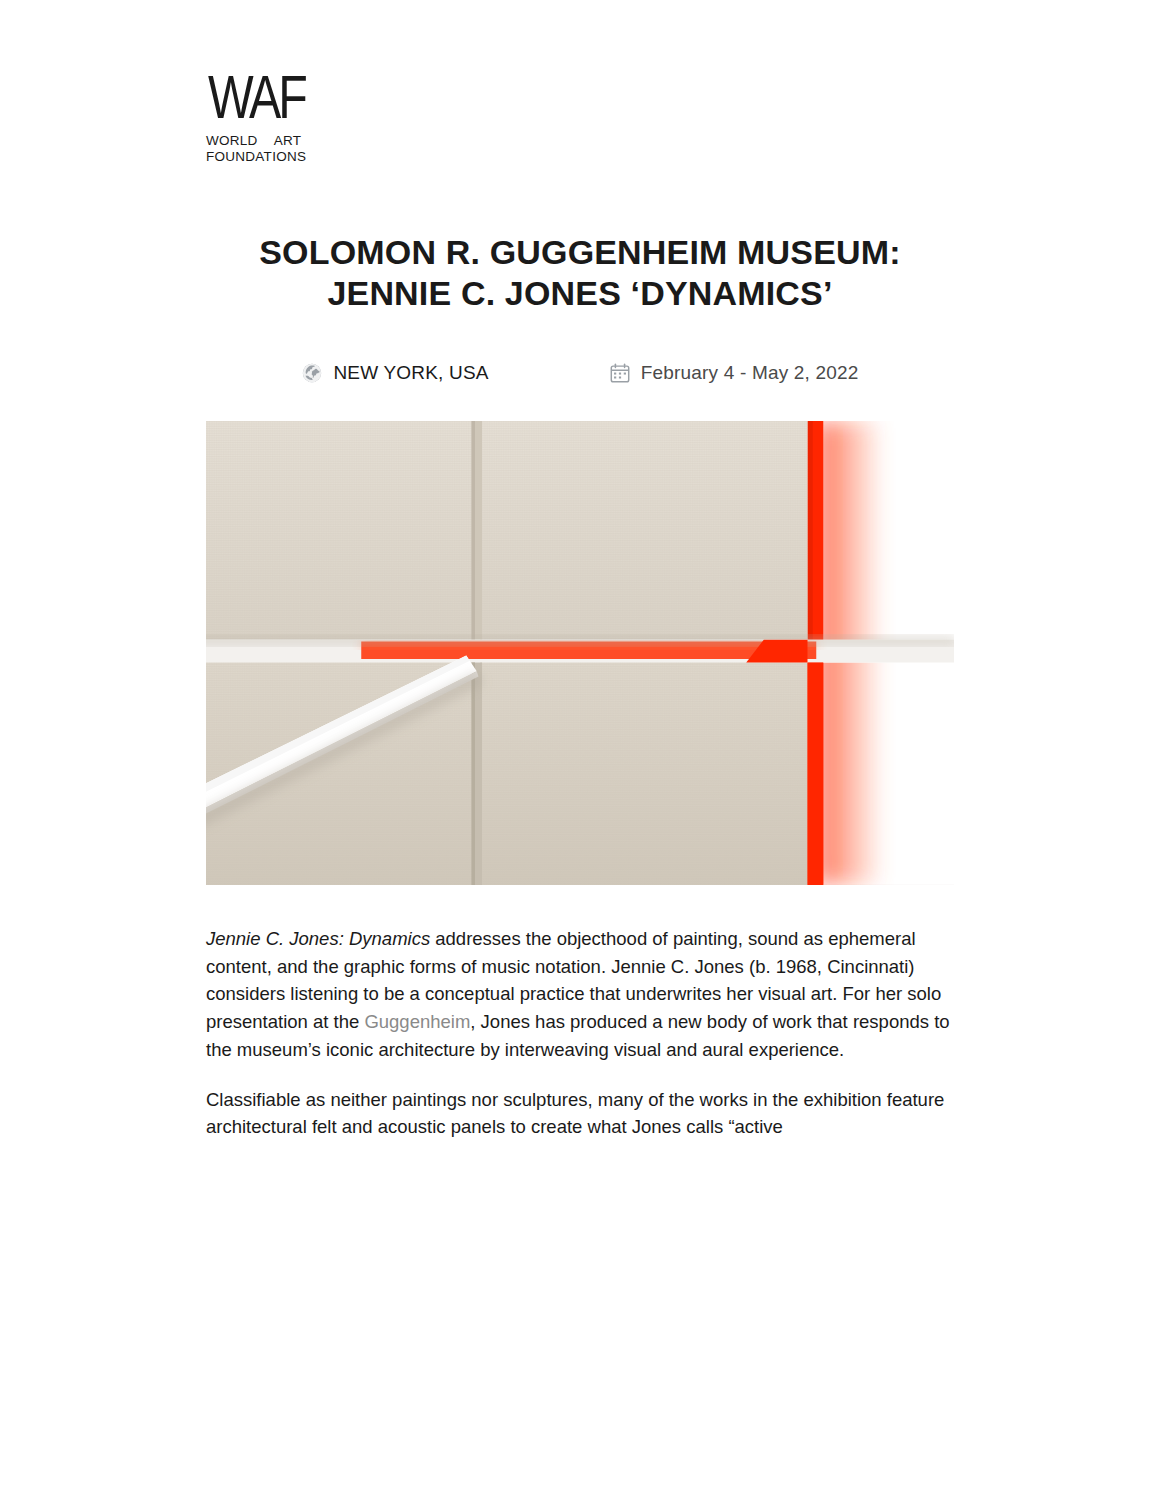WAF WORLD ART FOUNDATIONS
Solomon R. Guggenheim Museum:
Jennie C. Jones ‘Dynamics’
New York, USA
February 4 - May 2, 2022
Jennie C. Jones: Dynamics addresses the objecthood of painting, sound as ephemeral content, and the graphic forms of music notation. Jennie C. Jones (b. 1968, Cincinnati) considers listening to be a conceptual practice that underwrites her visual art. For her solo presentation at the Guggenheim, Jones has produced a new body of work that responds to the museum’s iconic architecture by interweaving visual and aural experience.
Classifiable as neither paintings nor sculptures, many of the works in the exhibition feature architectural felt and acoustic panels to create what Jones calls “active